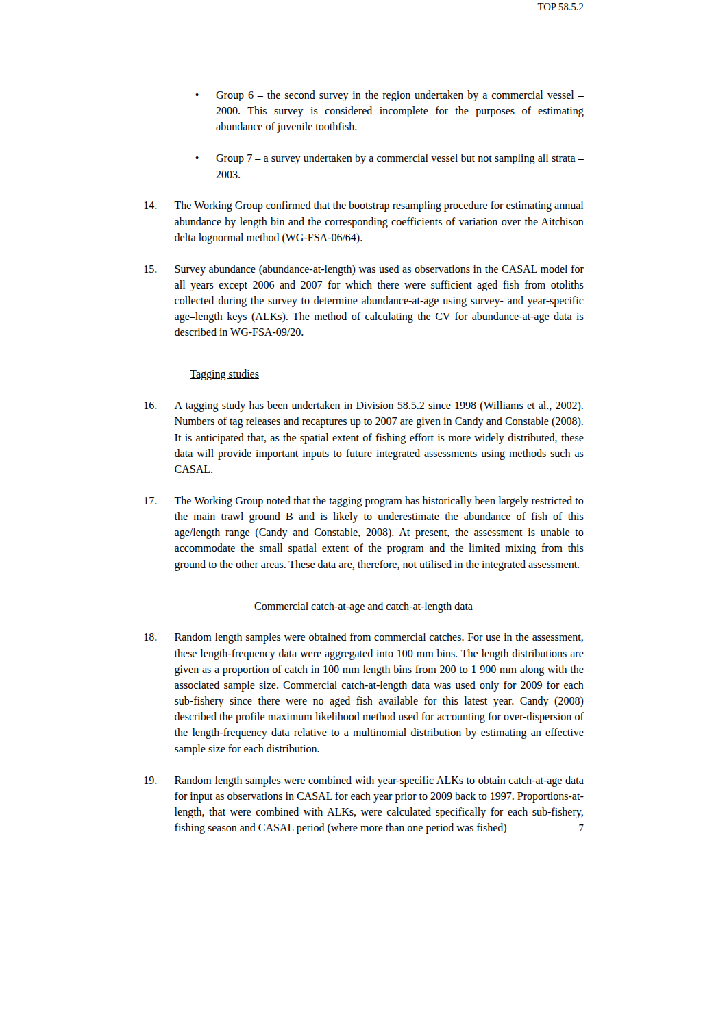TOP 58.5.2
Group 6 – the second survey in the region undertaken by a commercial vessel – 2000. This survey is considered incomplete for the purposes of estimating abundance of juvenile toothfish.
Group 7 – a survey undertaken by a commercial vessel but not sampling all strata – 2003.
14.
The Working Group confirmed that the bootstrap resampling procedure for estimating annual abundance by length bin and the corresponding coefficients of variation over the Aitchison delta lognormal method (WG-FSA-06/64).
15.
Survey abundance (abundance-at-length) was used as observations in the CASAL model for all years except 2006 and 2007 for which there were sufficient aged fish from otoliths collected during the survey to determine abundance-at-age using survey- and year-specific age–length keys (ALKs). The method of calculating the CV for abundance-at-age data is described in WG-FSA-09/20.
Tagging studies
16.
A tagging study has been undertaken in Division 58.5.2 since 1998 (Williams et al., 2002). Numbers of tag releases and recaptures up to 2007 are given in Candy and Constable (2008). It is anticipated that, as the spatial extent of fishing effort is more widely distributed, these data will provide important inputs to future integrated assessments using methods such as CASAL.
17.
The Working Group noted that the tagging program has historically been largely restricted to the main trawl ground B and is likely to underestimate the abundance of fish of this age/length range (Candy and Constable, 2008). At present, the assessment is unable to accommodate the small spatial extent of the program and the limited mixing from this ground to the other areas. These data are, therefore, not utilised in the integrated assessment.
Commercial catch-at-age and catch-at-length data
18.
Random length samples were obtained from commercial catches. For use in the assessment, these length-frequency data were aggregated into 100 mm bins. The length distributions are given as a proportion of catch in 100 mm length bins from 200 to 1 900 mm along with the associated sample size. Commercial catch-at-length data was used only for 2009 for each sub-fishery since there were no aged fish available for this latest year. Candy (2008) described the profile maximum likelihood method used for accounting for over-dispersion of the length-frequency data relative to a multinomial distribution by estimating an effective sample size for each distribution.
19.
Random length samples were combined with year-specific ALKs to obtain catch-at-age data for input as observations in CASAL for each year prior to 2009 back to 1997. Proportions-at-length, that were combined with ALKs, were calculated specifically for each sub-fishery, fishing season and CASAL period (where more than one period was fished)
7